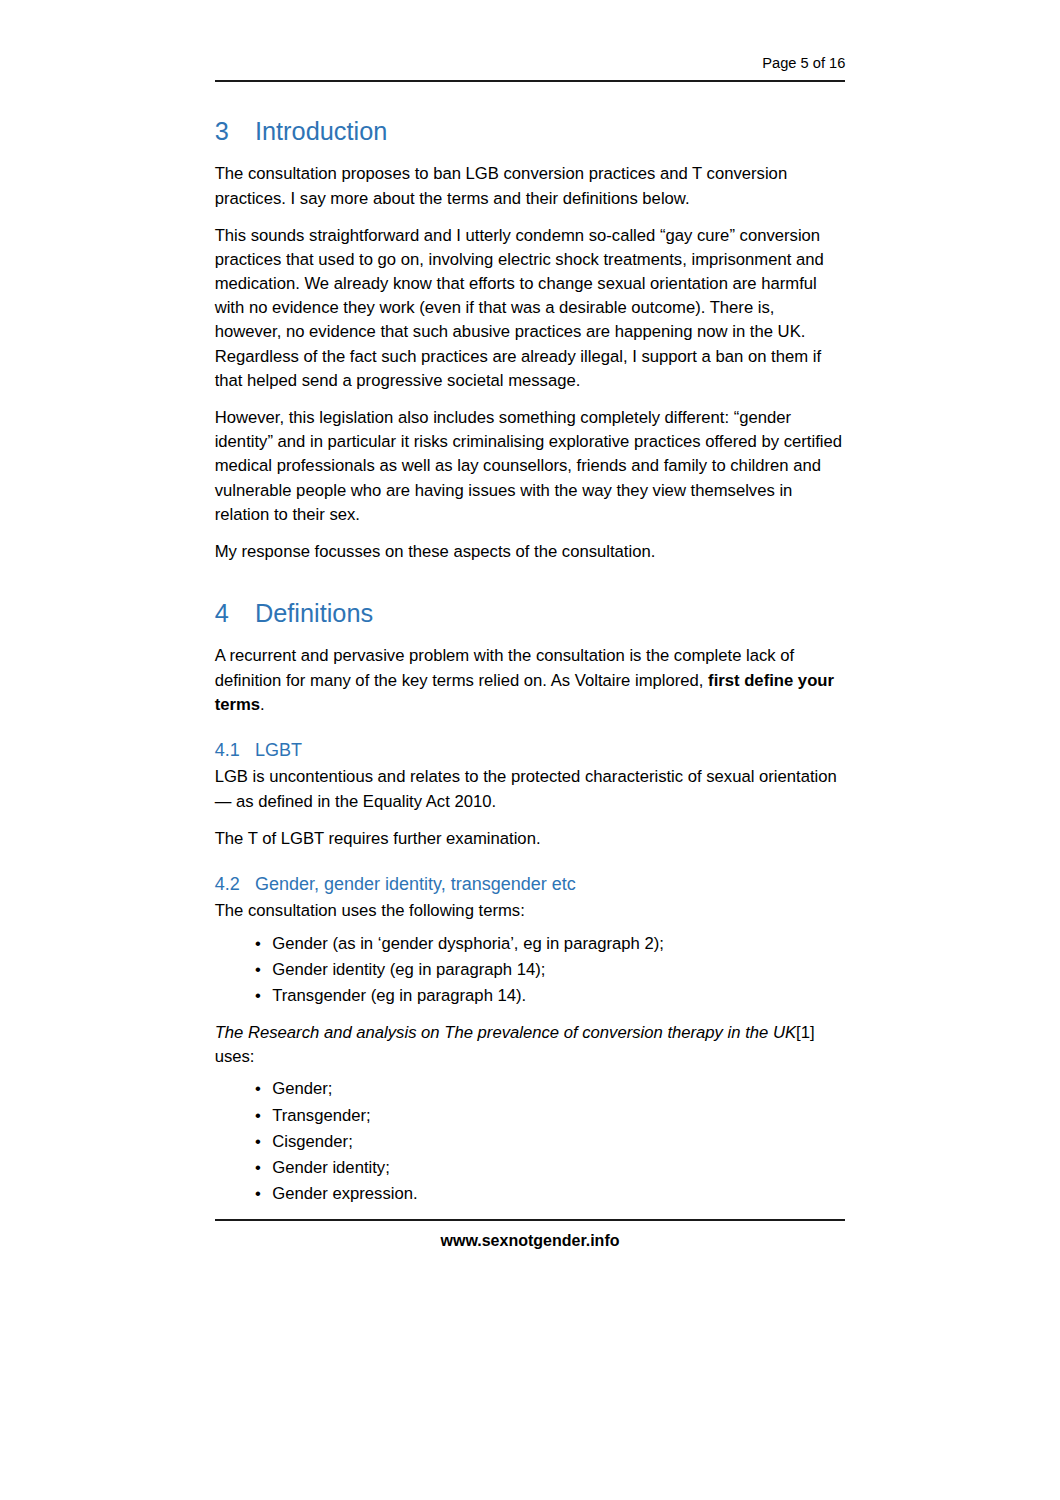Page 5 of 16
3 Introduction
The consultation proposes to ban LGB conversion practices and T conversion practices. I say more about the terms and their definitions below.
This sounds straightforward and I utterly condemn so-called “gay cure” conversion practices that used to go on, involving electric shock treatments, imprisonment and medication. We already know that efforts to change sexual orientation are harmful with no evidence they work (even if that was a desirable outcome). There is, however, no evidence that such abusive practices are happening now in the UK. Regardless of the fact such practices are already illegal, I support a ban on them if that helped send a progressive societal message.
However, this legislation also includes something completely different: “gender identity” and in particular it risks criminalising explorative practices offered by certified medical professionals as well as lay counsellors, friends and family to children and vulnerable people who are having issues with the way they view themselves in relation to their sex.
My response focusses on these aspects of the consultation.
4 Definitions
A recurrent and pervasive problem with the consultation is the complete lack of definition for many of the key terms relied on. As Voltaire implored, first define your terms.
4.1 LGBT
LGB is uncontentious and relates to the protected characteristic of sexual orientation — as defined in the Equality Act 2010.
The T of LGBT requires further examination.
4.2 Gender, gender identity, transgender etc
The consultation uses the following terms:
Gender (as in ‘gender dysphoria’, eg in paragraph 2);
Gender identity (eg in paragraph 14);
Transgender (eg in paragraph 14).
The Research and analysis on The prevalence of conversion therapy in the UK[1] uses:
Gender;
Transgender;
Cisgender;
Gender identity;
Gender expression.
www.sexnotgender.info